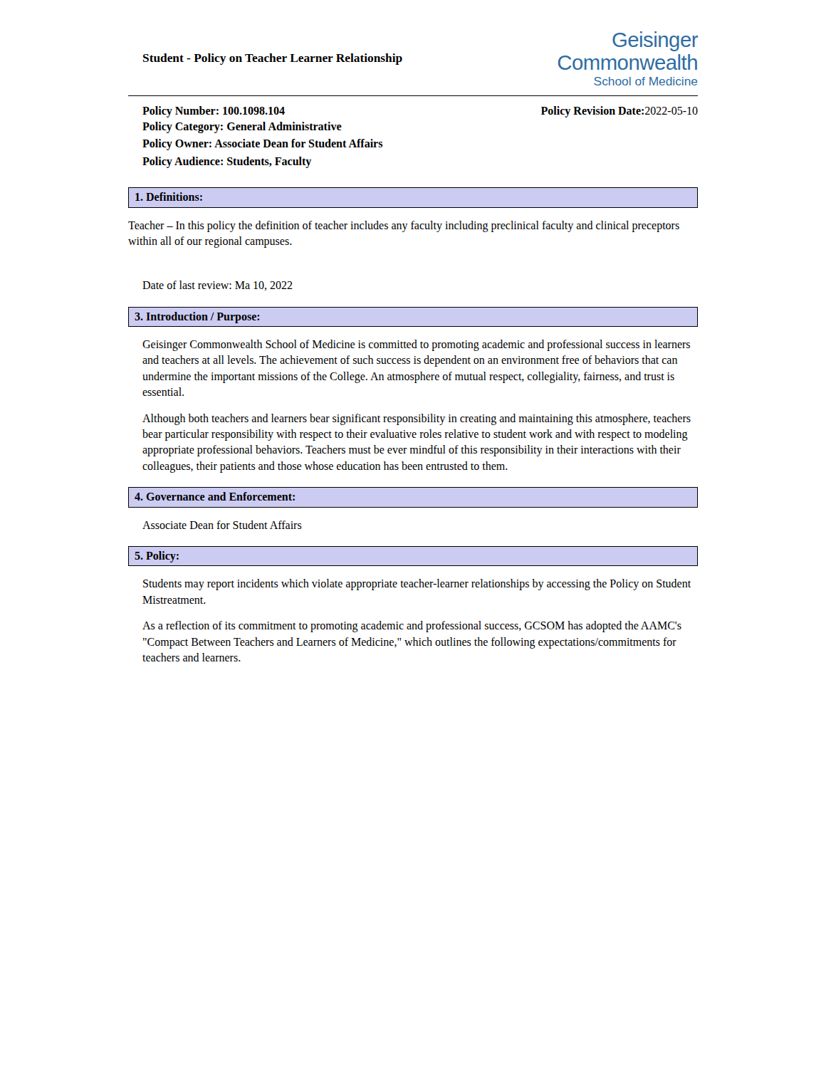Student - Policy on Teacher Learner Relationship
Geisinger
Commonwealth
School of Medicine
Policy Number: 100.1098.104 Policy Revision Date:2022-05-10
Policy Category: General Administrative
Policy Owner: Associate Dean for Student Affairs
Policy Audience: Students, Faculty
1. Definitions:
Teacher – In this policy the definition of teacher includes any faculty including preclinical faculty and clinical preceptors within all of our regional campuses.
Date of last review: Ma 10, 2022
3. Introduction / Purpose:
Geisinger Commonwealth School of Medicine is committed to promoting academic and professional success in learners and teachers at all levels. The achievement of such success is dependent on an environment free of behaviors that can undermine the important missions of the College. An atmosphere of mutual respect, collegiality, fairness, and trust is essential.
Although both teachers and learners bear significant responsibility in creating and maintaining this atmosphere, teachers bear particular responsibility with respect to their evaluative roles relative to student work and with respect to modeling appropriate professional behaviors. Teachers must be ever mindful of this responsibility in their interactions with their colleagues, their patients and those whose education has been entrusted to them.
4. Governance and Enforcement:
Associate Dean for Student Affairs
5. Policy:
Students may report incidents which violate appropriate teacher-learner relationships by accessing the Policy on Student Mistreatment.
As a reflection of its commitment to promoting academic and professional success, GCSOM has adopted the AAMC's "Compact Between Teachers and Learners of Medicine," which outlines the following expectations/commitments for teachers and learners.